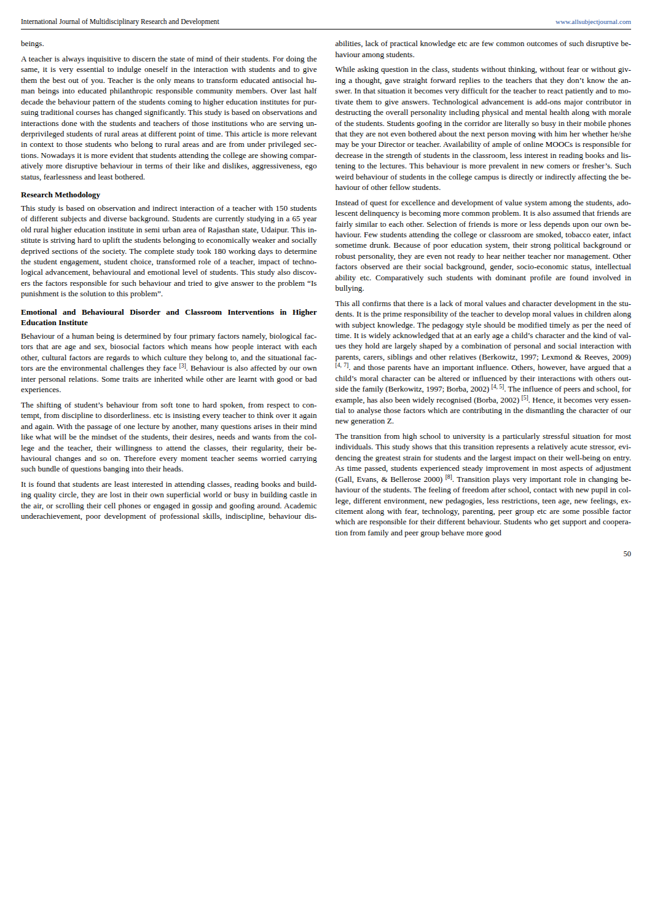International Journal of Multidisciplinary Research and Development www.allsubjectjournal.com
beings.
A teacher is always inquisitive to discern the state of mind of their students. For doing the same, it is very essential to indulge oneself in the interaction with students and to give them the best out of you. Teacher is the only means to transform educated antisocial human beings into educated philanthropic responsible community members. Over last half decade the behaviour pattern of the students coming to higher education institutes for pursuing traditional courses has changed significantly. This study is based on observations and interactions done with the students and teachers of those institutions who are serving underprivileged students of rural areas at different point of time. This article is more relevant in context to those students who belong to rural areas and are from under privileged sections. Nowadays it is more evident that students attending the college are showing comparatively more disruptive behaviour in terms of their like and dislikes, aggressiveness, ego status, fearlessness and least bothered.
Research Methodology
This study is based on observation and indirect interaction of a teacher with 150 students of different subjects and diverse background. Students are currently studying in a 65 year old rural higher education institute in semi urban area of Rajasthan state, Udaipur. This institute is striving hard to uplift the students belonging to economically weaker and socially deprived sections of the society. The complete study took 180 working days to determine the student engagement, student choice, transformed role of a teacher, impact of technological advancement, behavioural and emotional level of students. This study also discovers the factors responsible for such behaviour and tried to give answer to the problem “Is punishment is the solution to this problem”.
Emotional and Behavioural Disorder and Classroom Interventions in Higher Education Institute
Behaviour of a human being is determined by four primary factors namely, biological factors that are age and sex, biosocial factors which means how people interact with each other, cultural factors are regards to which culture they belong to, and the situational factors are the environmental challenges they face [3]. Behaviour is also affected by our own inter personal relations. Some traits are inherited while other are learnt with good or bad experiences.
The shifting of student’s behaviour from soft tone to hard spoken, from respect to contempt, from discipline to disorderliness. etc is insisting every teacher to think over it again and again. With the passage of one lecture by another, many questions arises in their mind like what will be the mindset of the students, their desires, needs and wants from the college and the teacher, their willingness to attend the classes, their regularity, their behavioural changes and so on. Therefore every moment teacher seems worried carrying such bundle of questions banging into their heads.
It is found that students are least interested in attending classes, reading books and building quality circle, they are lost in their own superficial world or busy in building castle in the air, or scrolling their cell phones or engaged in gossip and goofing around. Academic underachievement, poor development of professional skills, indiscipline, behaviour disabilities, lack of practical knowledge etc are few common outcomes of such disruptive behaviour among students.
While asking question in the class, students without thinking, without fear or without giving a thought, gave straight forward replies to the teachers that they don’t know the answer. In that situation it becomes very difficult for the teacher to react patiently and to motivate them to give answers. Technological advancement is add-ons major contributor in destructing the overall personality including physical and mental health along with morale of the students. Students goofing in the corridor are literally so busy in their mobile phones that they are not even bothered about the next person moving with him her whether he/she may be your Director or teacher. Availability of ample of online MOOCs is responsible for decrease in the strength of students in the classroom, less interest in reading books and listening to the lectures. This behaviour is more prevalent in new comers or fresher’s. Such weird behaviour of students in the college campus is directly or indirectly affecting the behaviour of other fellow students.
Instead of quest for excellence and development of value system among the students, adolescent delinquency is becoming more common problem. It is also assumed that friends are fairly similar to each other. Selection of friends is more or less depends upon our own behaviour. Few students attending the college or classroom are smoked, tobacco eater, infact sometime drunk. Because of poor education system, their strong political background or robust personality, they are even not ready to hear neither teacher nor management. Other factors observed are their social background, gender, socio-economic status, intellectual ability etc. Comparatively such students with dominant profile are found involved in bullying.
This all confirms that there is a lack of moral values and character development in the students. It is the prime responsibility of the teacher to develop moral values in children along with subject knowledge. The pedagogy style should be modified timely as per the need of time. It is widely acknowledged that at an early age a child’s character and the kind of values they hold are largely shaped by a combination of personal and social interaction with parents, carers, siblings and other relatives (Berkowitz, 1997; Lexmond & Reeves, 2009) [4, 7]. and those parents have an important influence. Others, however, have argued that a child’s moral character can be altered or influenced by their interactions with others outside the family (Berkowitz, 1997; Borba, 2002) [4, 5]. The influence of peers and school, for example, has also been widely recognised (Borba, 2002) [5]. Hence, it becomes very essential to analyse those factors which are contributing in the dismantling the character of our new generation Z.
The transition from high school to university is a particularly stressful situation for most individuals. This study shows that this transition represents a relatively acute stressor, evidencing the greatest strain for students and the largest impact on their well-being on entry. As time passed, students experienced steady improvement in most aspects of adjustment (Gall, Evans, & Bellerose 2000) [8]. Transition plays very important role in changing behaviour of the students. The feeling of freedom after school, contact with new pupil in college, different environment, new pedagogies, less restrictions, teen age, new feelings, excitement along with fear, technology, parenting, peer group etc are some possible factor which are responsible for their different behaviour. Students who get support and cooperation from family and peer group behave more good
50